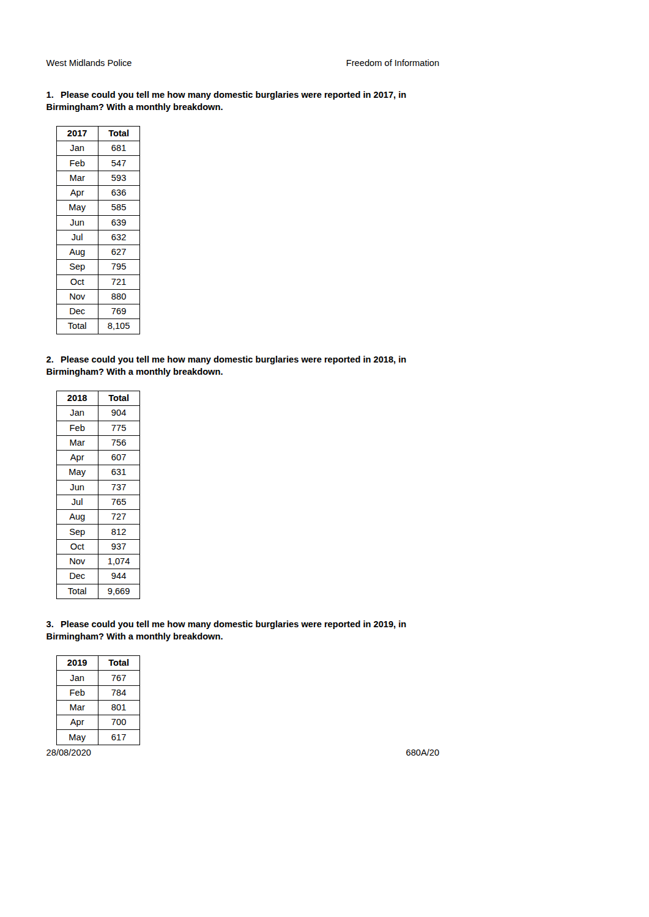West Midlands Police Freedom of Information
1. Please could you tell me how many domestic burglaries were reported in 2017, in Birmingham? With a monthly breakdown.
| 2017 | Total |
| --- | --- |
| Jan | 681 |
| Feb | 547 |
| Mar | 593 |
| Apr | 636 |
| May | 585 |
| Jun | 639 |
| Jul | 632 |
| Aug | 627 |
| Sep | 795 |
| Oct | 721 |
| Nov | 880 |
| Dec | 769 |
| Total | 8,105 |
2. Please could you tell me how many domestic burglaries were reported in 2018, in Birmingham? With a monthly breakdown.
| 2018 | Total |
| --- | --- |
| Jan | 904 |
| Feb | 775 |
| Mar | 756 |
| Apr | 607 |
| May | 631 |
| Jun | 737 |
| Jul | 765 |
| Aug | 727 |
| Sep | 812 |
| Oct | 937 |
| Nov | 1,074 |
| Dec | 944 |
| Total | 9,669 |
3. Please could you tell me how many domestic burglaries were reported in 2019, in Birmingham? With a monthly breakdown.
| 2019 | Total |
| --- | --- |
| Jan | 767 |
| Feb | 784 |
| Mar | 801 |
| Apr | 700 |
| May | 617 |
28/08/2020 680A/20